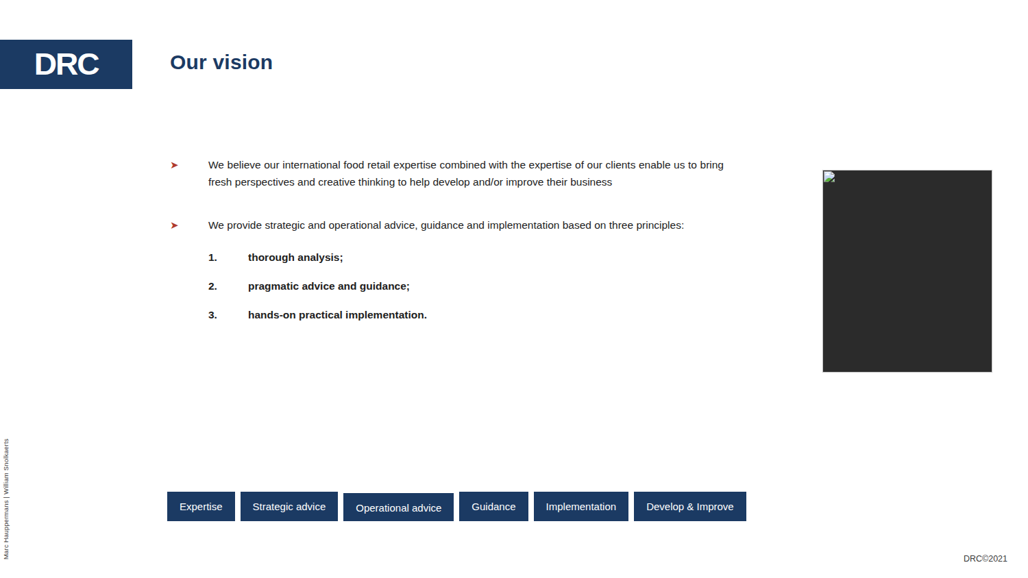DRC
Our vision
Marc Hauppermans | William Snolkaerts
➤
We believe our international food retail expertise combined with the expertise of our clients enable us to bring fresh perspectives and creative thinking to help develop and/or improve their business
➤
We provide strategic and operational advice, guidance and implementation based on three principles:
1. thorough analysis;
2. pragmatic advice and guidance;
3. hands-on practical implementation.
Expertise
Strategic advice
Operational advice
Guidance
Implementation
Develop & Improve
DRC©2021